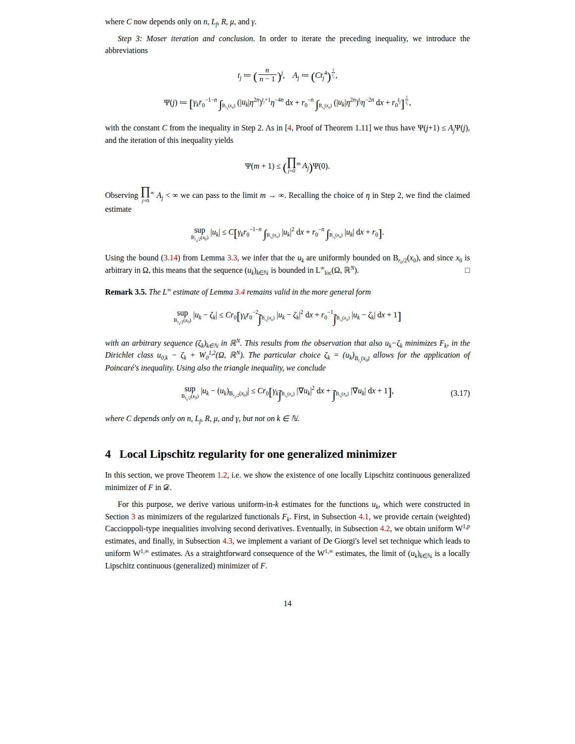where C now depends only on n, Lf, R, μ, and γ.
Step 3: Moser iteration and conclusion. In order to iterate the preceding inequality, we introduce the abbreviations
tj ≔ (nn − 1)j, Aj ≔ (Ctj4)1 tj,
Ψ(j) ≔ [γkr0−1−n ∫Br0(x0) (|uk|η2n)tj+1η−4n dx + r0−n ∫Br0(x0) (|uk|η2n)tjη−2n dx + r0tj]1 tj,
with the constant C from the inequality in Step 2. As in [4, Proof of Theorem 1.11] we thus have Ψ(j+1) ≤ Aj Ψ(j), and the iteration of this inequality yields
Ψ(m + 1) ≤ (∏j=0m Aj) Ψ(0).
Observing ∏j=0∞ Aj < ∞ we can pass to the limit m → ∞. Recalling the choice of η in Step 2, we find the claimed estimate
sup Br0/2(x0) |uk| ≤ C[γkr0−1−n ∫Br0(x0) |uk|2 dx + r0−n ∫Br0(x0) |uk| dx + r0].
Using the bound (3.14) from Lemma 3.3, we infer that the uk are uniformly bounded on Br0/2(x0), and since x0 is arbitrary in Ω, this means that the sequence (uk)k∈ℕ is bounded in L∞loc(Ω, ℝN). □
Remark 3.5. The L∞ estimate of Lemma 3.4 remains valid in the more general form
sup Br0/2(x0) |uk − ζk| ≤ Cr0[γkr0−2∫Br0(x0) |uk − ζk|2 dx + r0−1∫Br0(x0) |uk − ζk| dx + 1]
with an arbitrary sequence (ζk)k∈ℕ in ℝN. This results from the observation that also uk−ζk minimizes Fk, in the Dirichlet class u0,k − ζk + W01,2(Ω, ℝN). The particular choice ζk = (uk)Br0(x0) allows for the application of Poincaré's inequality. Using also the triangle inequality, we conclude
sup Br0/2(x0) |uk − (uk)Br0/2(x0)| ≤ Cr0[γk∫Br0(x0) |∇uk|2 dx + ∫Br0(x0) |∇uk| dx + 1], (3.17)
where C depends only on n, Lf, R, μ, and γ, but not on k ∈ ℕ.
4 Local Lipschitz regularity for one generalized minimizer
In this section, we prove Theorem 1.2, i.e. we show the existence of one locally Lipschitz continuous generalized minimizer of F in 𝒟.
For this purpose, we derive various uniform-in-k estimates for the functions uk, which were constructed in Section 3 as minimizers of the regularized functionals Fk. First, in Subsection 4.1, we provide certain (weighted) Caccioppoli-type inequalities involving second derivatives. Eventually, in Subsection 4.2, we obtain uniform W1,p estimates, and finally, in Subsection 4.3, we implement a variant of De Giorgi's level set technique which leads to uniform W1,∞ estimates. As a straightforward consequence of the W1,∞ estimates, the limit of (uk)k∈ℕ is a locally Lipschitz continuous (generalized) minimizer of F.
14